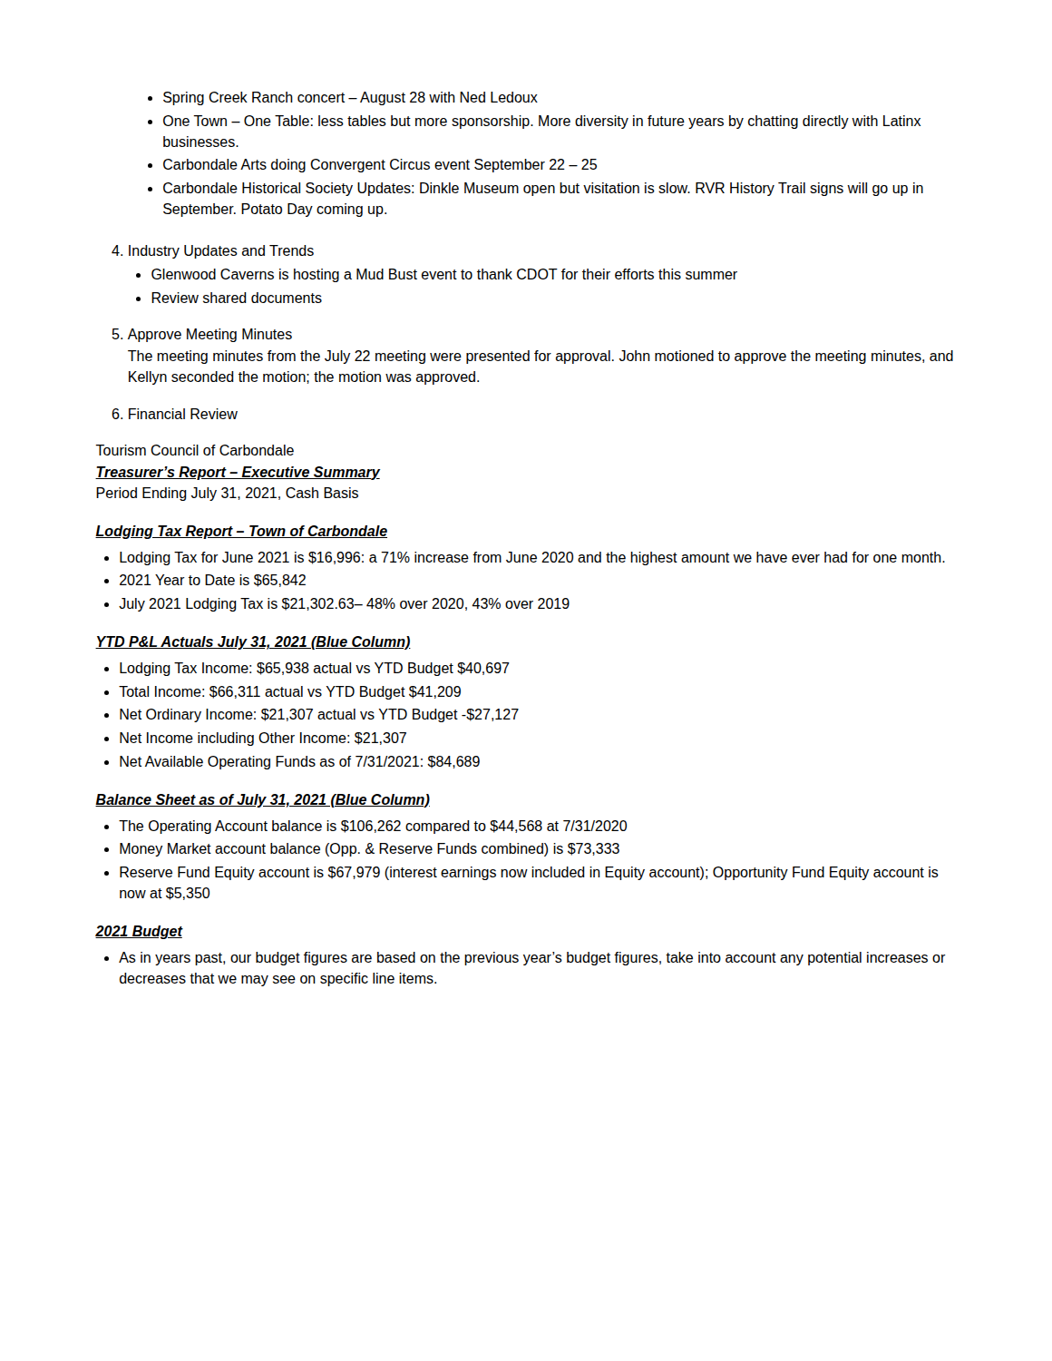Spring Creek Ranch concert – August 28 with Ned Ledoux
One Town – One Table: less tables but more sponsorship. More diversity in future years by chatting directly with Latinx businesses.
Carbondale Arts doing Convergent Circus event September 22 – 25
Carbondale Historical Society Updates: Dinkle Museum open but visitation is slow. RVR History Trail signs will go up in September. Potato Day coming up.
Industry Updates and Trends
Glenwood Caverns is hosting a Mud Bust event to thank CDOT for their efforts this summer
Review shared documents
Approve Meeting Minutes
The meeting minutes from the July 22 meeting were presented for approval. John motioned to approve the meeting minutes, and Kellyn seconded the motion; the motion was approved.
Financial Review
Tourism Council of Carbondale
Treasurer’s Report – Executive Summary
Period Ending July 31, 2021, Cash Basis
Lodging Tax Report – Town of Carbondale
Lodging Tax for June 2021 is $16,996: a 71% increase from June 2020 and the highest amount we have ever had for one month.
2021 Year to Date is $65,842
July 2021 Lodging Tax is $21,302.63– 48% over 2020, 43% over 2019
YTD P&L Actuals July 31, 2021 (Blue Column)
Lodging Tax Income: $65,938 actual vs YTD Budget $40,697
Total Income: $66,311 actual vs YTD Budget $41,209
Net Ordinary Income: $21,307 actual vs YTD Budget -$27,127
Net Income including Other Income: $21,307
Net Available Operating Funds as of 7/31/2021: $84,689
Balance Sheet as of July 31, 2021 (Blue Column)
The Operating Account balance is $106,262 compared to $44,568 at 7/31/2020
Money Market account balance (Opp. & Reserve Funds combined) is $73,333
Reserve Fund Equity account is $67,979 (interest earnings now included in Equity account); Opportunity Fund Equity account is now at $5,350
2021 Budget
As in years past, our budget figures are based on the previous year’s budget figures, take into account any potential increases or decreases that we may see on specific line items.